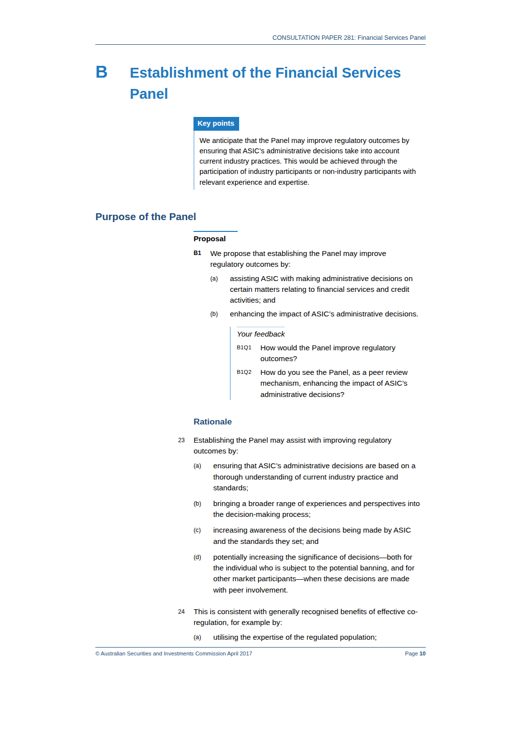CONSULTATION PAPER 281: Financial Services Panel
B
Establishment of the Financial Services Panel
Key points
We anticipate that the Panel may improve regulatory outcomes by ensuring that ASIC’s administrative decisions take into account current industry practices. This would be achieved through the participation of industry participants or non-industry participants with relevant experience and expertise.
Purpose of the Panel
Proposal
B1
We propose that establishing the Panel may improve regulatory outcomes by:
(a)
assisting ASIC with making administrative decisions on certain matters relating to financial services and credit activities; and
(b)
enhancing the impact of ASIC’s administrative decisions.
Your feedback
B1Q1
How would the Panel improve regulatory outcomes?
B1Q2
How do you see the Panel, as a peer review mechanism, enhancing the impact of ASIC’s administrative decisions?
Rationale
23
Establishing the Panel may assist with improving regulatory outcomes by:
(a)
ensuring that ASIC’s administrative decisions are based on a thorough understanding of current industry practice and standards;
(b)
bringing a broader range of experiences and perspectives into the decision-making process;
(c)
increasing awareness of the decisions being made by ASIC and the standards they set; and
(d)
potentially increasing the significance of decisions—both for the individual who is subject to the potential banning, and for other market participants—when these decisions are made with peer involvement.
24
This is consistent with generally recognised benefits of effective co-regulation, for example by:
(a)
utilising the expertise of the regulated population;
© Australian Securities and Investments Commission April 2017
Page 10